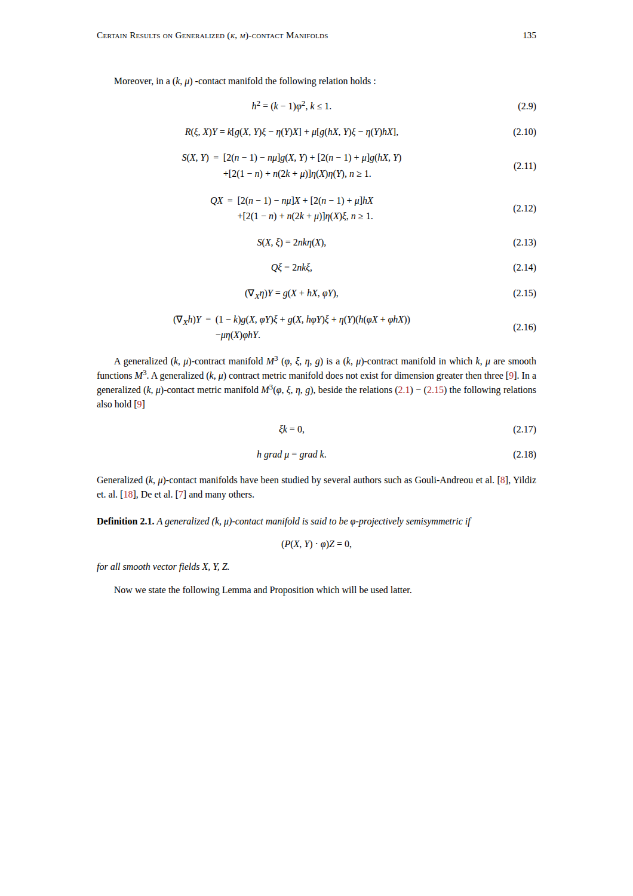Certain Results on Generalized (k, μ)-contact Manifolds 135
Moreover, in a (k, μ) -contact manifold the following relation holds :
h2 = (k − 1)φ2, k ≤ 1. (2.9)
R(ξ, X)Y = k[g(X, Y)ξ − η(Y)X] + μ[g(hX, Y)ξ − η(Y)hX], (2.10)
| S ( X , Y ) | = | [2( n − 1) − nμ ] g ( X , Y ) + [2( n − 1) + μ ] g ( hX , Y ) |
| | | +[2(1 − n ) + n (2 k + μ )] η ( X ) η ( Y ), n ≥ 1. |
(2.11)
| QX | = | [2( n − 1) − nμ ] X + [2( n − 1) + μ ] hX |
| | | +[2(1 − n ) + n (2 k + μ )] η ( X ) ξ , n ≥ 1. |
(2.12)
S(X, ξ) = 2nkη(X), (2.13)
Qξ = 2nkξ, (2.14)
(∇Xη)Y = g(X + hX, φY), (2.15)
| (∇ X h ) Y | = | (1 − k ) g ( X , φY ) ξ + g ( X , hφY ) ξ + η ( Y )( h ( φX + φhX )) |
| | | − μη ( X ) φhY . |
(2.16)
A generalized (k, μ)-contract manifold M3 (φ, ξ, η, g) is a (k, μ)-contract manifold in which k, μ are smooth functions M3. A generalized (k, μ) contract metric manifold does not exist for dimension greater then three [9]. In a generalized (k, μ)-contact metric manifold M3(φ, ξ, η, g), beside the relations (2.1) − (2.15) the following relations also hold [9]
ξk = 0, (2.17)
h grad μ = grad k. (2.18)
Generalized (k, μ)-contact manifolds have been studied by several authors such as Gouli-Andreou et al. [8], Yildiz et. al. [18], De et al. [7] and many others.
Definition 2.1. A generalized (k, μ)-contact manifold is said to be φ-projectively semisymmetric if
(P(X, Y) · φ)Z = 0,
for all smooth vector fields X, Y, Z.
Now we state the following Lemma and Proposition which will be used latter.